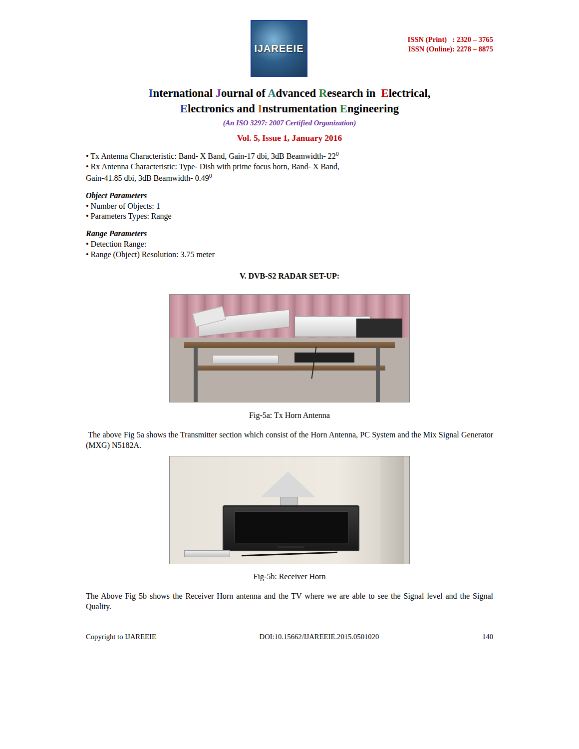IJAREEIE
ISSN (Print) : 2320 – 3765
ISSN (Online): 2278 – 8875
International Journal of Advanced Research in Electrical,
Electronics and Instrumentation Engineering
(An ISO 3297: 2007 Certified Organization)
Vol. 5, Issue 1, January 2016
• Tx Antenna Characteristic: Band- X Band, Gain-17 dbi, 3dB Beamwidth- 220
• Rx Antenna Characteristic: Type- Dish with prime focus horn, Band- X Band,
Gain-41.85 dbi, 3dB Beamwidth- 0.490
Object Parameters
• Number of Objects: 1
• Parameters Types: Range
Range Parameters
• Detection Range:
• Range (Object) Resolution: 3.75 meter
V. DVB-S2 RADAR SET-UP:
Fig-5a: Tx Horn Antenna
The above Fig 5a shows the Transmitter section which consist of the Horn Antenna, PC System and the Mix Signal Generator (MXG) N5182A.
Fig-5b: Receiver Horn
The Above Fig 5b shows the Receiver Horn antenna and the TV where we are able to see the Signal level and the Signal Quality.
Copyright to IJAREEIE DOI:10.15662/IJAREEIE.2015.0501020 140